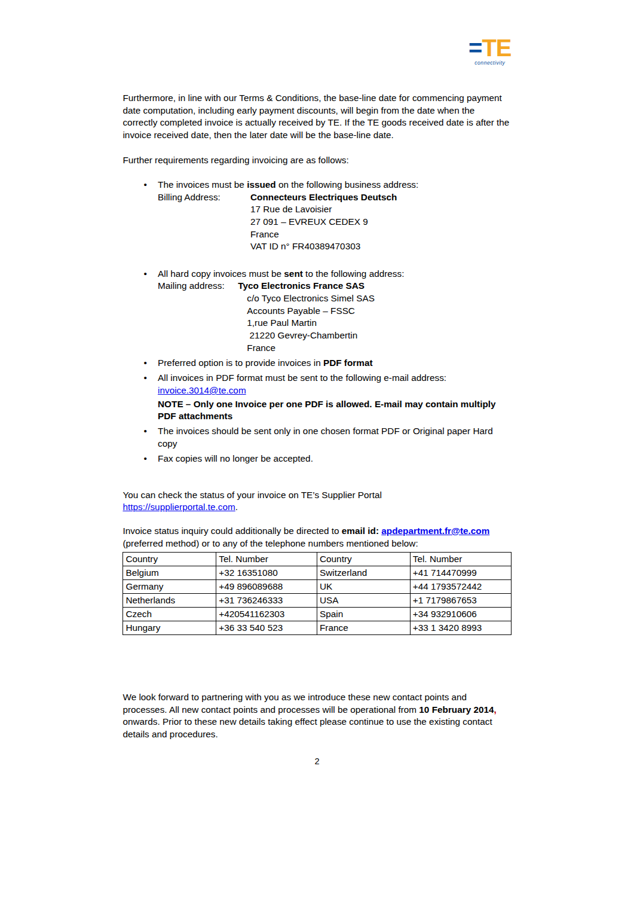=TE
connectivity
Furthermore, in line with our Terms & Conditions, the base-line date for commencing payment date computation, including early payment discounts, will begin from the date when the correctly completed invoice is actually received by TE. If the TE goods received date is after the invoice received date, then the later date will be the base-line date.
Further requirements regarding invoicing are as follows:
The invoices must be issued on the following business address: Billing Address: Connecteurs Electriques Deutsch 17 Rue de Lavoisier 27 091 – EVREUX CEDEX 9 France VAT ID n° FR40389470303
All hard copy invoices must be sent to the following address: Mailing address: Tyco Electronics France SAS c/o Tyco Electronics Simel SAS Accounts Payable – FSSC 1,rue Paul Martin 21220 Gevrey-Chambertin France
Preferred option is to provide invoices in PDF format
All invoices in PDF format must be sent to the following e-mail address:
invoice.3014@te.com NOTE – Only one Invoice per one PDF is allowed. E-mail may contain multiply PDF attachments
The invoices should be sent only in one chosen format PDF or Original paper Hard copy
Fax copies will no longer be accepted.
You can check the status of your invoice on TE’s Supplier Portal
https://supplierportal.te.com.
Invoice status inquiry could additionally be directed to email id: apdepartment.fr@te.com
(preferred method) or to any of the telephone numbers mentioned below:
| Country | Tel. Number | Country | Tel. Number |
| Belgium | +32 16351080 | Switzerland | +41 714470999 |
| Germany | +49 896089688 | UK | +44 1793572442 |
| Netherlands | +31 736246333 | USA | +1 7179867653 |
| Czech | +420541162303 | Spain | +34 932910606 |
| Hungary | +36 33 540 523 | France | +33 1 3420 8993 |
We look forward to partnering with you as we introduce these new contact points and processes. All new contact points and processes will be operational from 10 February 2014, onwards. Prior to these new details taking effect please continue to use the existing contact details and procedures.
2